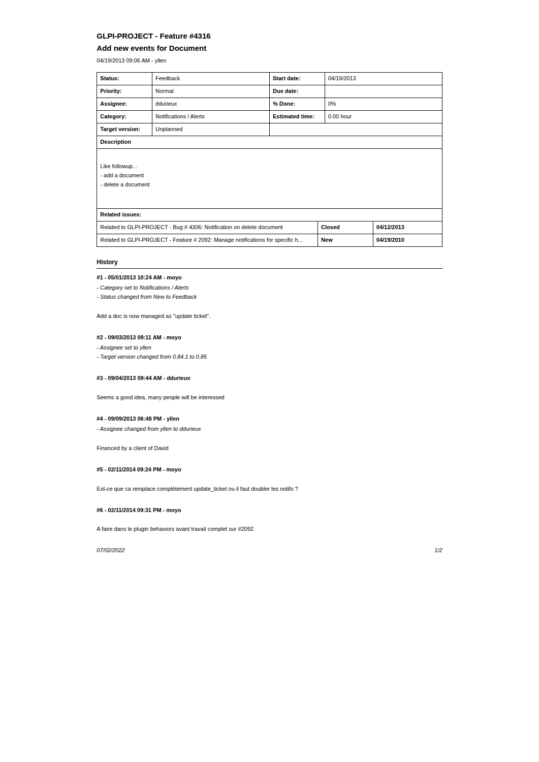GLPI-PROJECT - Feature #4316
Add new events for Document
04/19/2013 09:06 AM - yllen
| Status: | Feedback | Start date: | 04/19/2013 |
| Priority: | Normal | Due date: | |
| Assignee: | ddurieux | % Done: | 0% |
| Category: | Notifications / Alerts | Estimated time: | 0.00 hour |
| Target version: | Unplanned | |
Description
Like followup...
- add a document
- delete a document
Related issues:
| Related to GLPI-PROJECT - Bug # 4306: Notification on delete document | Closed | 04/12/2013 |
| Related to GLPI-PROJECT - Feature # 2092: Manage notifications for specific h... | New | 04/19/2010 |
History
#1 - 05/01/2013 10:24 AM - moyo
- Category set to Notifications / Alerts
- Status changed from New to Feedback
Add a doc is now managed as "update ticket".
#2 - 09/03/2013 09:11 AM - moyo
- Assignee set to yllen
- Target version changed from 0.84.1 to 0.85
#3 - 09/04/2013 09:44 AM - ddurieux
Seems a good idea, many people will be interessed
#4 - 09/09/2013 06:48 PM - yllen
- Assignee changed from yllen to ddurieux
Financed by a client of David
#5 - 02/11/2014 09:24 PM - moyo
Est-ce que ca remplace complètement update_ticket ou il faut doubler les notifs ?
#6 - 02/11/2014 09:31 PM - moyo
A faire dans le plugin behaviors avant travail complet sur #2092
07/02/2022 1/2